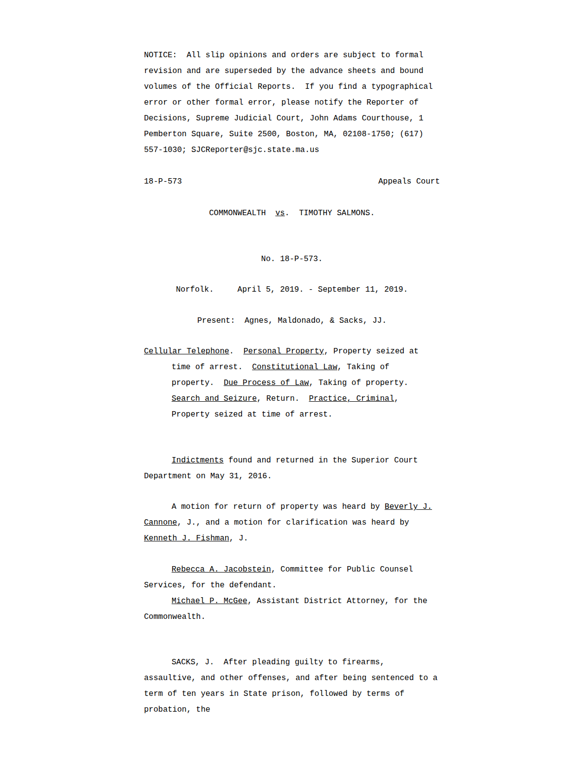NOTICE: All slip opinions and orders are subject to formal revision and are superseded by the advance sheets and bound volumes of the Official Reports. If you find a typographical error or other formal error, please notify the Reporter of Decisions, Supreme Judicial Court, John Adams Courthouse, 1 Pemberton Square, Suite 2500, Boston, MA, 02108-1750; (617) 557-1030; SJCReporter@sjc.state.ma.us
18-P-573 Appeals Court
COMMONWEALTH vs. TIMOTHY SALMONS.
No. 18-P-573.
Norfolk. April 5, 2019. - September 11, 2019.
Present: Agnes, Maldonado, & Sacks, JJ.
Cellular Telephone. Personal Property, Property seized at time of arrest. Constitutional Law, Taking of property. Due Process of Law, Taking of property. Search and Seizure, Return. Practice, Criminal, Property seized at time of arrest.
Indictments found and returned in the Superior Court Department on May 31, 2016.
A motion for return of property was heard by Beverly J. Cannone, J., and a motion for clarification was heard by Kenneth J. Fishman, J.
Rebecca A. Jacobstein, Committee for Public Counsel Services, for the defendant.
Michael P. McGee, Assistant District Attorney, for the Commonwealth.
SACKS, J. After pleading guilty to firearms, assaultive, and other offenses, and after being sentenced to a term of ten years in State prison, followed by terms of probation, the